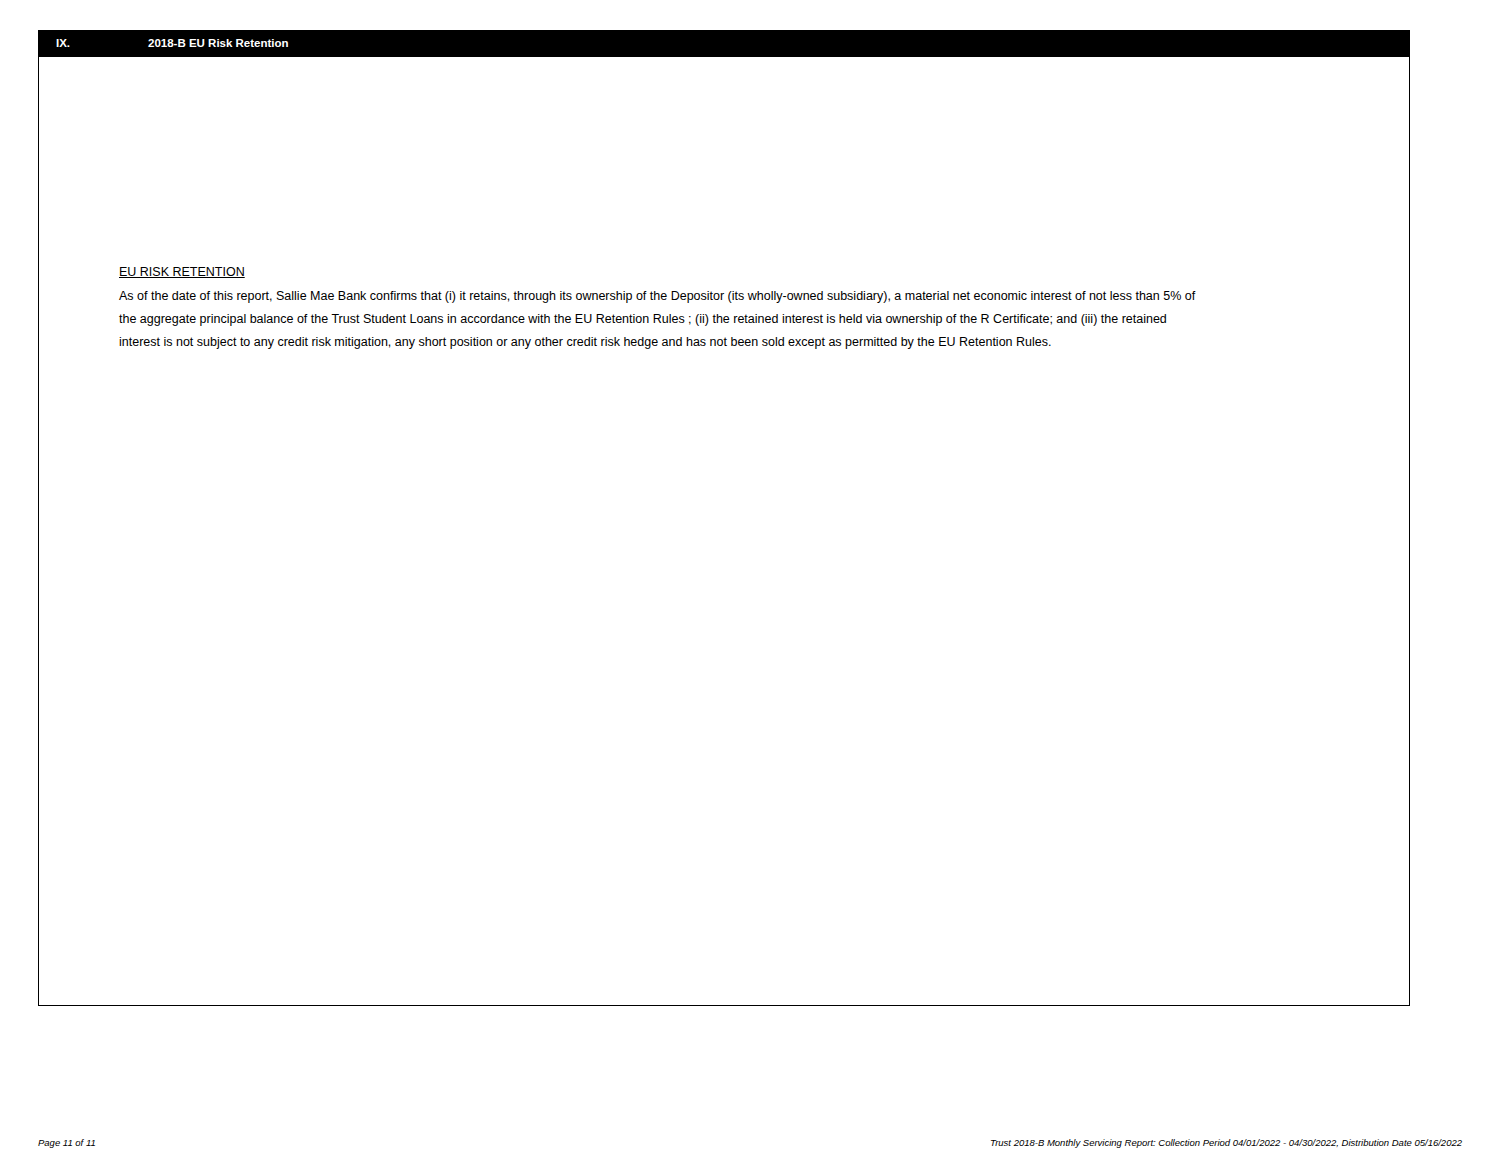IX. 2018-B EU Risk Retention
EU RISK RETENTION
As of the date of this report, Sallie Mae Bank confirms that (i) it retains, through its ownership of the Depositor (its wholly-owned subsidiary), a material net economic interest of not less than 5% of the aggregate principal balance of the Trust Student Loans in accordance with the EU Retention Rules ; (ii) the retained interest is held via ownership of the R Certificate; and (iii) the retained interest is not subject to any credit risk mitigation, any short position or any other credit risk hedge and has not been sold except as permitted by the EU Retention Rules.
Page 11 of 11 Trust 2018-B Monthly Servicing Report: Collection Period 04/01/2022 - 04/30/2022, Distribution Date 05/16/2022